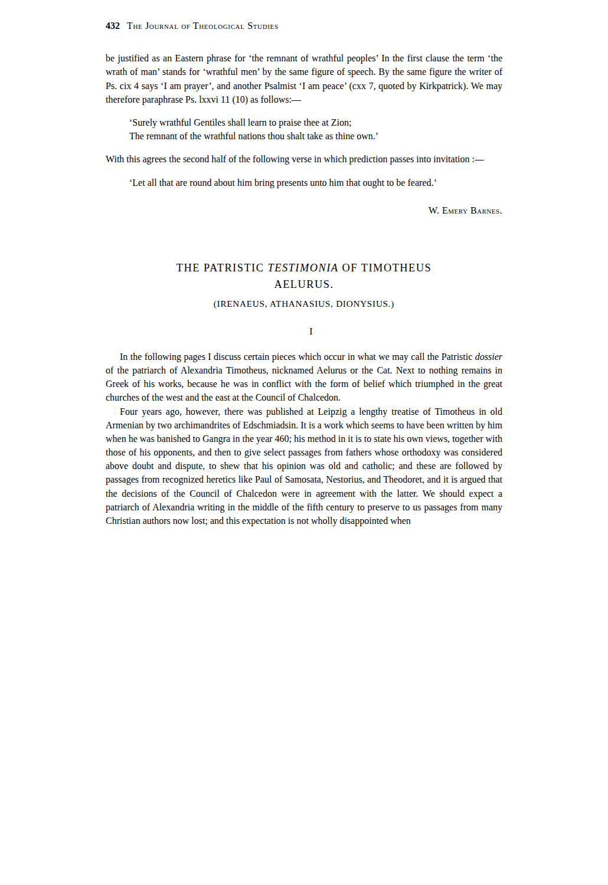432 The Journal of Theological Studies
be justified as an Eastern phrase for ‘the remnant of wrathful peoples’ In the first clause the term ‘the wrath of man’ stands for ‘wrathful men’ by the same figure of speech. By the same figure the writer of Ps. cix 4 says ‘I am prayer’, and another Psalmist ‘I am peace’ (cxx 7, quoted by Kirkpatrick). We may therefore paraphrase Ps. lxxvi 11 (10) as follows:—
‘Surely wrathful Gentiles shall learn to praise thee at Zion;
The remnant of the wrathful nations thou shalt take as thine own.’
With this agrees the second half of the following verse in which prediction passes into invitation :—
‘Let all that are round about him bring presents unto him that ought to be feared.’
W. Emery Barnes.
THE PATRISTIC TESTIMONIA OF TIMOTHEUS
AELURUS.
(IRENAEUS, ATHANASIUS, DIONYSIUS.)
I
In the following pages I discuss certain pieces which occur in what we may call the Patristic dossier of the patriarch of Alexandria Timotheus, nicknamed Aelurus or the Cat. Next to nothing remains in Greek of his works, because he was in conflict with the form of belief which triumphed in the great churches of the west and the east at the Council of Chalcedon.
Four years ago, however, there was published at Leipzig a lengthy treatise of Timotheus in old Armenian by two archimandrites of Edschmiadsin. It is a work which seems to have been written by him when he was banished to Gangra in the year 460; his method in it is to state his own views, together with those of his opponents, and then to give select passages from fathers whose orthodoxy was considered above doubt and dispute, to shew that his opinion was old and catholic; and these are followed by passages from recognized heretics like Paul of Samosata, Nestorius, and Theodoret, and it is argued that the decisions of the Council of Chalcedon were in agreement with the latter. We should expect a patriarch of Alexandria writing in the middle of the fifth century to preserve to us passages from many Christian authors now lost; and this expectation is not wholly disappointed when